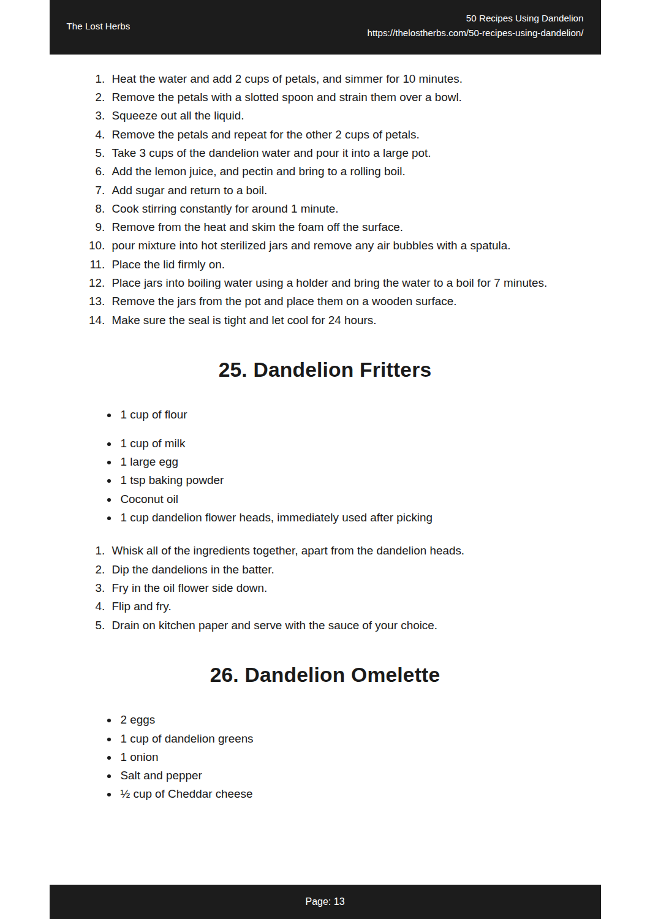The Lost Herbs
50 Recipes Using Dandelion https://thelostherbs.com/50-recipes-using-dandelion/
Heat the water and add 2 cups of petals, and simmer for 10 minutes.
Remove the petals with a slotted spoon and strain them over a bowl.
Squeeze out all the liquid.
Remove the petals and repeat for the other 2 cups of petals.
Take 3 cups of the dandelion water and pour it into a large pot.
Add the lemon juice, and pectin and bring to a rolling boil.
Add sugar and return to a boil.
Cook stirring constantly for around 1 minute.
Remove from the heat and skim the foam off the surface.
pour mixture into hot sterilized jars and remove any air bubbles with a spatula.
Place the lid firmly on.
Place jars into boiling water using a holder and bring the water to a boil for 7 minutes.
Remove the jars from the pot and place them on a wooden surface.
Make sure the seal is tight and let cool for 24 hours.
25. Dandelion Fritters
1 cup of flour
1 cup of milk
1 large egg
1 tsp baking powder
Coconut oil
1 cup dandelion flower heads, immediately used after picking
Whisk all of the ingredients together, apart from the dandelion heads.
Dip the dandelions in the batter.
Fry in the oil flower side down.
Flip and fry.
Drain on kitchen paper and serve with the sauce of your choice.
26. Dandelion Omelette
2 eggs
1 cup of dandelion greens
1 onion
Salt and pepper
½ cup of Cheddar cheese
Page: 13